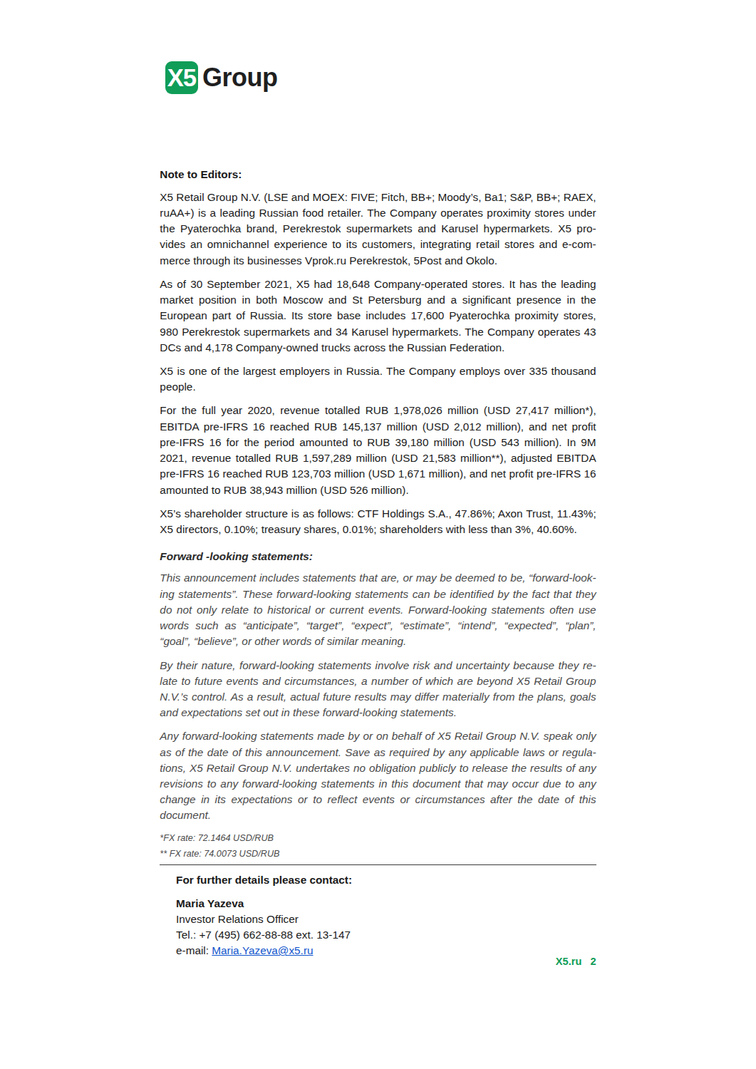X5 Group
Note to Editors:
X5 Retail Group N.V. (LSE and MOEX: FIVE; Fitch, BB+; Moody’s, Ba1; S&P, BB+; RAEX, ruAA+) is a leading Russian food retailer. The Company operates proximity stores under the Pyaterochka brand, Perekrestok supermarkets and Karusel hypermarkets. X5 provides an omnichannel experience to its customers, integrating retail stores and e-commerce through its businesses Vprok.ru Perekrestok, 5Post and Okolo.
As of 30 September 2021, X5 had 18,648 Company-operated stores. It has the leading market position in both Moscow and St Petersburg and a significant presence in the European part of Russia. Its store base includes 17,600 Pyaterochka proximity stores, 980 Perekrestok supermarkets and 34 Karusel hypermarkets. The Company operates 43 DCs and 4,178 Company-owned trucks across the Russian Federation.
X5 is one of the largest employers in Russia. The Company employs over 335 thousand people.
For the full year 2020, revenue totalled RUB 1,978,026 million (USD 27,417 million*), EBITDA pre-IFRS 16 reached RUB 145,137 million (USD 2,012 million), and net profit pre-IFRS 16 for the period amounted to RUB 39,180 million (USD 543 million). In 9M 2021, revenue totalled RUB 1,597,289 million (USD 21,583 million**), adjusted EBITDA pre-IFRS 16 reached RUB 123,703 million (USD 1,671 million), and net profit pre-IFRS 16 amounted to RUB 38,943 million (USD 526 million).
X5’s shareholder structure is as follows: CTF Holdings S.A., 47.86%; Axon Trust, 11.43%; X5 directors, 0.10%; treasury shares, 0.01%; shareholders with less than 3%, 40.60%.
Forward -looking statements:
This announcement includes statements that are, or may be deemed to be, “forward-looking statements”. These forward-looking statements can be identified by the fact that they do not only relate to historical or current events. Forward-looking statements often use words such as “anticipate”, “target”, “expect”, “estimate”, “intend”, “expected”, “plan”, “goal”, “believe”, or other words of similar meaning.
By their nature, forward-looking statements involve risk and uncertainty because they relate to future events and circumstances, a number of which are beyond X5 Retail Group N.V.’s control. As a result, actual future results may differ materially from the plans, goals and expectations set out in these forward-looking statements.
Any forward-looking statements made by or on behalf of X5 Retail Group N.V. speak only as of the date of this announcement. Save as required by any applicable laws or regulations, X5 Retail Group N.V. undertakes no obligation publicly to release the results of any revisions to any forward-looking statements in this document that may occur due to any change in its expectations or to reflect events or circumstances after the date of this document.
*FX rate: 72.1464 USD/RUB
** FX rate: 74.0073 USD/RUB
For further details please contact:
Maria Yazeva
Investor Relations Officer
Tel.: +7 (495) 662-88-88 ext. 13-147
e-mail: Maria.Yazeva@x5.ru
X5.ru 2